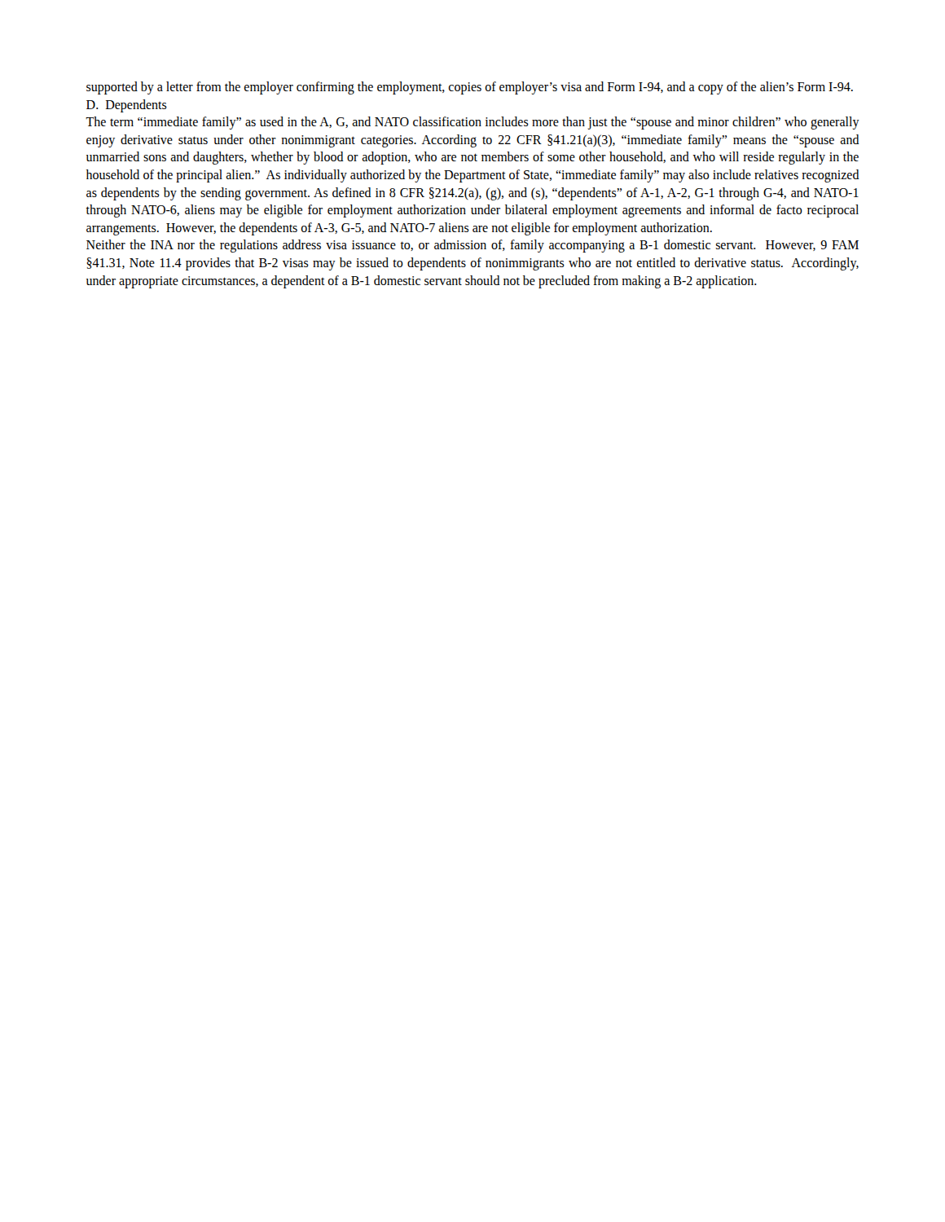supported by a letter from the employer confirming the employment, copies of employer’s visa and Form I-94, and a copy of the alien’s Form I-94.
D. Dependents
The term “immediate family” as used in the A, G, and NATO classification includes more than just the “spouse and minor children” who generally enjoy derivative status under other nonimmigrant categories. According to 22 CFR §41.21(a)(3), “immediate family” means the “spouse and unmarried sons and daughters, whether by blood or adoption, who are not members of some other household, and who will reside regularly in the household of the principal alien.” As individually authorized by the Department of State, “immediate family” may also include relatives recognized as dependents by the sending government. As defined in 8 CFR §214.2(a), (g), and (s), “dependents” of A-1, A-2, G-1 through G-4, and NATO-1 through NATO-6, aliens may be eligible for employment authorization under bilateral employment agreements and informal de facto reciprocal arrangements. However, the dependents of A-3, G-5, and NATO-7 aliens are not eligible for employment authorization.
Neither the INA nor the regulations address visa issuance to, or admission of, family accompanying a B-1 domestic servant. However, 9 FAM §41.31, Note 11.4 provides that B-2 visas may be issued to dependents of nonimmigrants who are not entitled to derivative status. Accordingly, under appropriate circumstances, a dependent of a B-1 domestic servant should not be precluded from making a B-2 application.